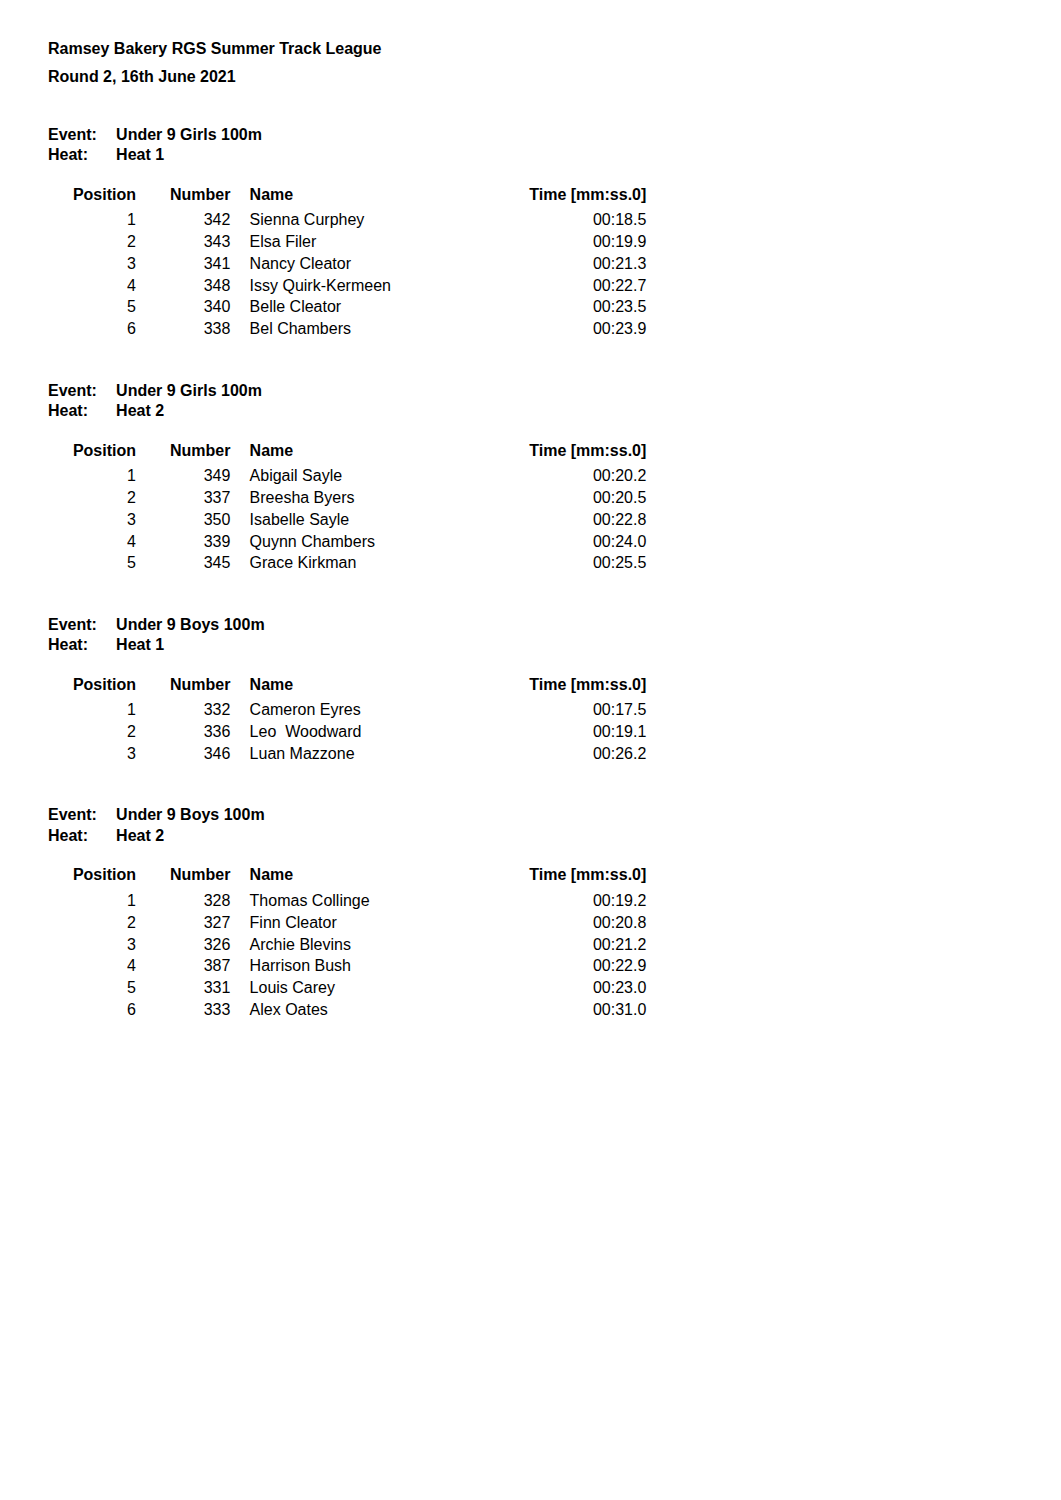Ramsey Bakery RGS Summer Track League
Round 2, 16th June 2021
| Event: | Under 9 Girls 100m |
| Heat: | Heat 1 |
| Position | Number | Name | Time [mm:ss.0] |
| --- | --- | --- | --- |
| 1 | 342 | Sienna Curphey | 00:18.5 |
| 2 | 343 | Elsa Filer | 00:19.9 |
| 3 | 341 | Nancy Cleator | 00:21.3 |
| 4 | 348 | Issy Quirk-Kermeen | 00:22.7 |
| 5 | 340 | Belle Cleator | 00:23.5 |
| 6 | 338 | Bel Chambers | 00:23.9 |
| Event: | Under 9 Girls 100m |
| Heat: | Heat 2 |
| Position | Number | Name | Time [mm:ss.0] |
| --- | --- | --- | --- |
| 1 | 349 | Abigail Sayle | 00:20.2 |
| 2 | 337 | Breesha Byers | 00:20.5 |
| 3 | 350 | Isabelle Sayle | 00:22.8 |
| 4 | 339 | Quynn Chambers | 00:24.0 |
| 5 | 345 | Grace Kirkman | 00:25.5 |
| Event: | Under 9 Boys 100m |
| Heat: | Heat 1 |
| Position | Number | Name | Time [mm:ss.0] |
| --- | --- | --- | --- |
| 1 | 332 | Cameron Eyres | 00:17.5 |
| 2 | 336 | Leo Woodward | 00:19.1 |
| 3 | 346 | Luan Mazzone | 00:26.2 |
| Event: | Under 9 Boys 100m |
| Heat: | Heat 2 |
| Position | Number | Name | Time [mm:ss.0] |
| --- | --- | --- | --- |
| 1 | 328 | Thomas Collinge | 00:19.2 |
| 2 | 327 | Finn Cleator | 00:20.8 |
| 3 | 326 | Archie Blevins | 00:21.2 |
| 4 | 387 | Harrison Bush | 00:22.9 |
| 5 | 331 | Louis Carey | 00:23.0 |
| 6 | 333 | Alex Oates | 00:31.0 |